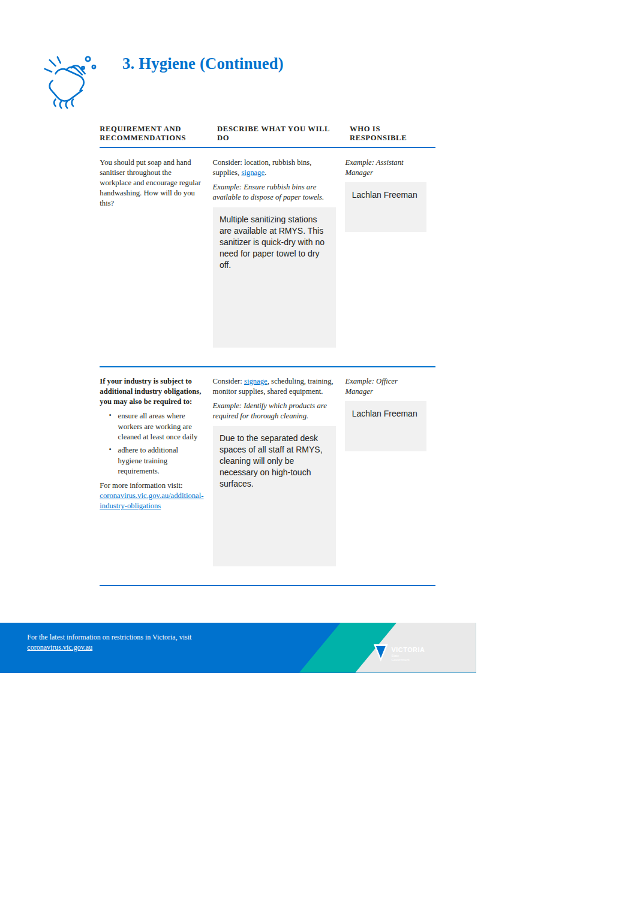3. Hygiene (Continued)
| REQUIREMENT AND RECOMMENDATIONS | DESCRIBE WHAT YOU WILL DO | WHO IS RESPONSIBLE |
| --- | --- | --- |
| You should put soap and hand sanitiser throughout the workplace and encourage regular handwashing. How will do you this? | Consider: location, rubbish bins, supplies, signage . Example: Ensure rubbish bins are available to dispose of paper towels. Multiple sanitizing stations are available at RMYS. This sanitizer is quick-dry with no need for paper towel to dry off. | Example: Assistant Manager Lachlan Freeman |
| If your industry is subject to additional industry obligations, you may also be required to: ensure all areas where workers are working are cleaned at least once daily adhere to additional hygiene training requirements. For more information visit: coronavirus.vic.gov.au/additional-industry-obligations | Consider: signage , scheduling, training, monitor supplies, shared equipment. Example: Identify which products are required for thorough cleaning. Due to the separated desk spaces of all staff at RMYS, cleaning will only be necessary on high-touch surfaces. | Example: Officer Manager Lachlan Freeman |
For the latest information on restrictions in Victoria, visit
coronavirus.vic.gov.au
VICTORIA State Government